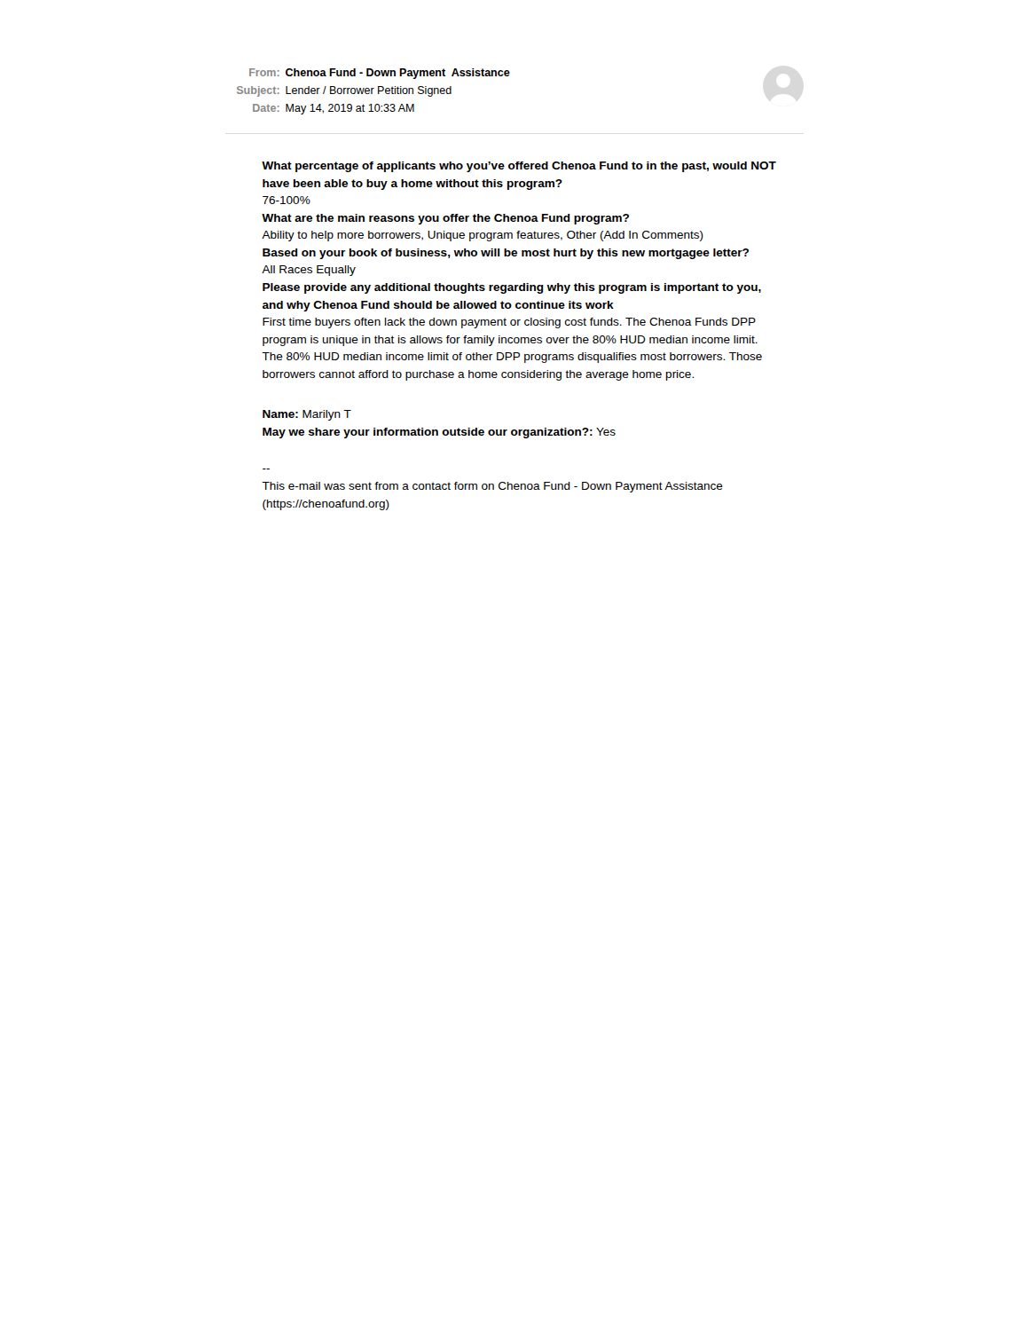From: Chenoa Fund - Down Payment Assistance
Subject: Lender / Borrower Petition Signed
Date: May 14, 2019 at 10:33 AM
What percentage of applicants who you’ve offered Chenoa Fund to in the past, would NOT have been able to buy a home without this program?
76-100%
What are the main reasons you offer the Chenoa Fund program?
Ability to help more borrowers, Unique program features, Other (Add In Comments)
Based on your book of business, who will be most hurt by this new mortgagee letter?
All Races Equally
Please provide any additional thoughts regarding why this program is important to you, and why Chenoa Fund should be allowed to continue its work
First time buyers often lack the down payment or closing cost funds. The Chenoa Funds DPP program is unique in that is allows for family incomes over the 80% HUD median income limit. The 80% HUD median income limit of other DPP programs disqualifies most borrowers. Those borrowers cannot afford to purchase a home considering the average home price.
Name: Marilyn T
May we share your information outside our organization?: Yes
--
This e-mail was sent from a contact form on Chenoa Fund - Down Payment Assistance (https://chenoafund.org)